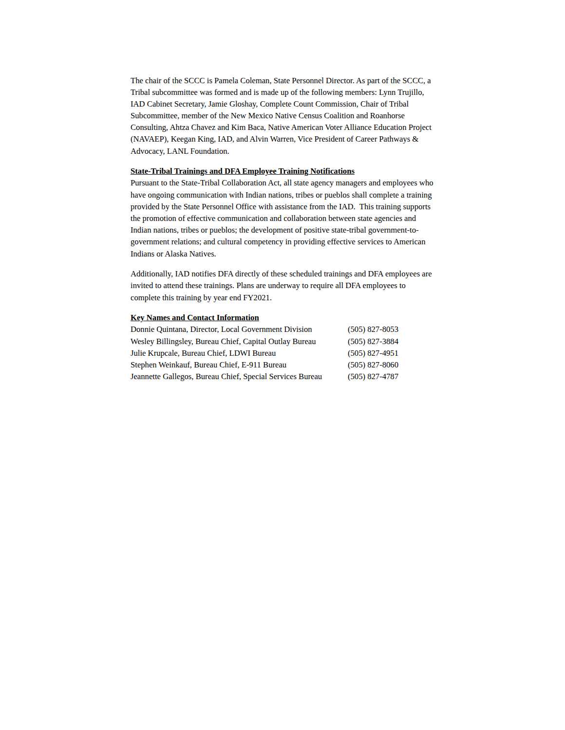The chair of the SCCC is Pamela Coleman, State Personnel Director. As part of the SCCC, a Tribal subcommittee was formed and is made up of the following members: Lynn Trujillo, IAD Cabinet Secretary, Jamie Gloshay, Complete Count Commission, Chair of Tribal Subcommittee, member of the New Mexico Native Census Coalition and Roanhorse Consulting, Ahtza Chavez and Kim Baca, Native American Voter Alliance Education Project (NAVAEP), Keegan King, IAD, and Alvin Warren, Vice President of Career Pathways & Advocacy, LANL Foundation.
State-Tribal Trainings and DFA Employee Training Notifications
Pursuant to the State-Tribal Collaboration Act, all state agency managers and employees who have ongoing communication with Indian nations, tribes or pueblos shall complete a training provided by the State Personnel Office with assistance from the IAD. This training supports the promotion of effective communication and collaboration between state agencies and Indian nations, tribes or pueblos; the development of positive state-tribal government-to-government relations; and cultural competency in providing effective services to American Indians or Alaska Natives.
Additionally, IAD notifies DFA directly of these scheduled trainings and DFA employees are invited to attend these trainings. Plans are underway to require all DFA employees to complete this training by year end FY2021.
Key Names and Contact Information
| Donnie Quintana, Director, Local Government Division | (505) 827-8053 |
| Wesley Billingsley, Bureau Chief, Capital Outlay Bureau | (505) 827-3884 |
| Julie Krupcale, Bureau Chief, LDWI Bureau | (505) 827-4951 |
| Stephen Weinkauf, Bureau Chief, E-911 Bureau | (505) 827-8060 |
| Jeannette Gallegos, Bureau Chief, Special Services Bureau | (505) 827-4787 |